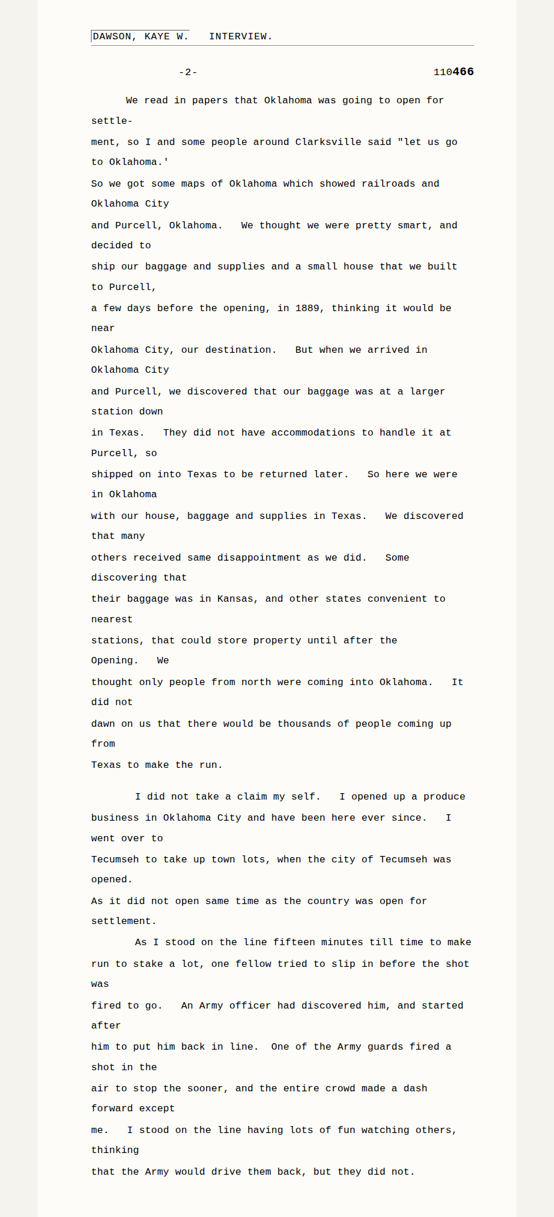DAWSON, KAYE W. INTERVIEW.
-2- 110466
We read in papers that Oklahoma was going to open for settle-
ment, so I and some people around Clarksville said "let us go to Oklahoma.'
So we got some maps of Oklahoma which showed railroads and Oklahoma City
and Purcell, Oklahoma. We thought we were pretty smart, and decided to
ship our baggage and supplies and a small house that we built to Purcell,
a few days before the opening, in 1889, thinking it would be near
Oklahoma City, our destination. But when we arrived in Oklahoma City
and Purcell, we discovered that our baggage was at a larger station down
in Texas. They did not have accommodations to handle it at Purcell, so
shipped on into Texas to be returned later. So here we were in Oklahoma
with our house, baggage and supplies in Texas. We discovered that many
others received same disappointment as we did. Some discovering that
their baggage was in Kansas, and other states convenient to nearest
stations, that could store property until after the Opening. We
thought only people from north were coming into Oklahoma. It did not
dawn on us that there would be thousands of people coming up from
Texas to make the run.
I did not take a claim my self. I opened up a produce
business in Oklahoma City and have been here ever since. I went over to
Tecumseh to take up town lots, when the city of Tecumseh was opened.
As it did not open same time as the country was open for settlement.
As I stood on the line fifteen minutes till time to make
run to stake a lot, one fellow tried to slip in before the shot was
fired to go. An Army officer had discovered him, and started after
him to put him back in line. One of the Army guards fired a shot in the
air to stop the sooner, and the entire crowd made a dash forward except
me. I stood on the line having lots of fun watching others, thinking
that the Army would drive them back, but they did not.